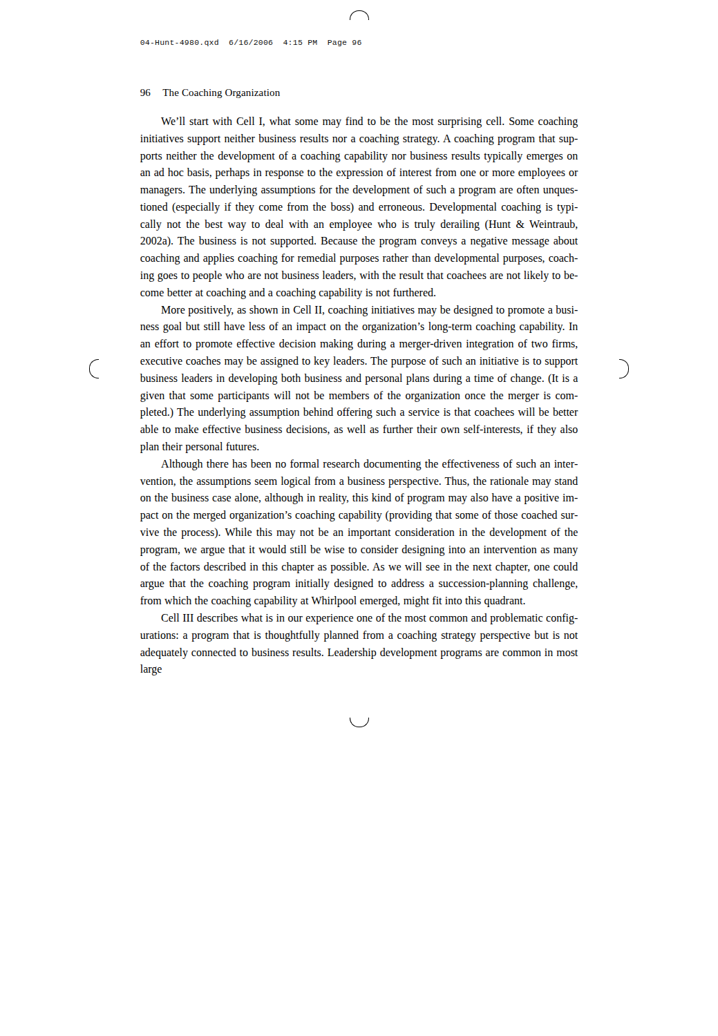04-Hunt-4980.qxd 6/16/2006 4:15 PM Page 96
96 The Coaching Organization
We’ll start with Cell I, what some may find to be the most surprising cell. Some coaching initiatives support neither business results nor a coaching strategy. A coaching program that supports neither the development of a coaching capability nor business results typically emerges on an ad hoc basis, perhaps in response to the expression of interest from one or more employees or managers. The underlying assumptions for the development of such a program are often unquestioned (especially if they come from the boss) and erroneous. Developmental coaching is typically not the best way to deal with an employee who is truly derailing (Hunt & Weintraub, 2002a). The business is not supported. Because the program conveys a negative message about coaching and applies coaching for remedial purposes rather than developmental purposes, coaching goes to people who are not business leaders, with the result that coachees are not likely to become better at coaching and a coaching capability is not furthered.
More positively, as shown in Cell II, coaching initiatives may be designed to promote a business goal but still have less of an impact on the organization’s long-term coaching capability. In an effort to promote effective decision making during a merger-driven integration of two firms, executive coaches may be assigned to key leaders. The purpose of such an initiative is to support business leaders in developing both business and personal plans during a time of change. (It is a given that some participants will not be members of the organization once the merger is completed.) The underlying assumption behind offering such a service is that coachees will be better able to make effective business decisions, as well as further their own self-interests, if they also plan their personal futures.
Although there has been no formal research documenting the effectiveness of such an intervention, the assumptions seem logical from a business perspective. Thus, the rationale may stand on the business case alone, although in reality, this kind of program may also have a positive impact on the merged organization’s coaching capability (providing that some of those coached survive the process). While this may not be an important consideration in the development of the program, we argue that it would still be wise to consider designing into an intervention as many of the factors described in this chapter as possible. As we will see in the next chapter, one could argue that the coaching program initially designed to address a succession-planning challenge, from which the coaching capability at Whirlpool emerged, might fit into this quadrant.
Cell III describes what is in our experience one of the most common and problematic configurations: a program that is thoughtfully planned from a coaching strategy perspective but is not adequately connected to business results. Leadership development programs are common in most large